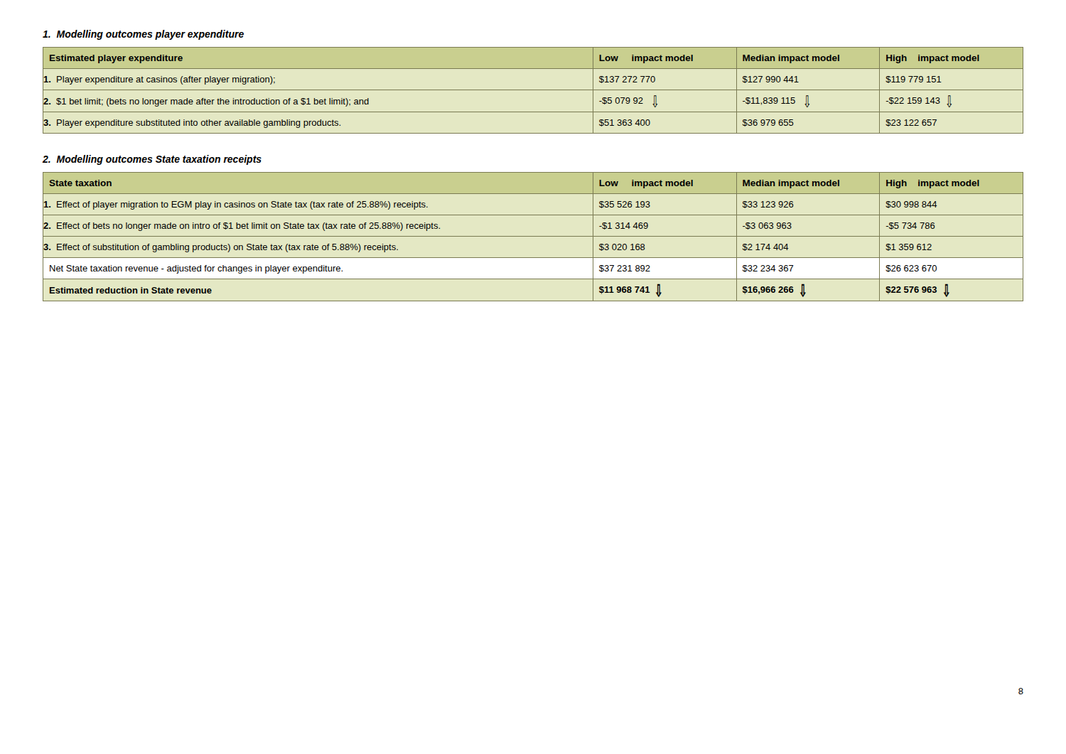1. Modelling outcomes player expenditure
| Estimated player expenditure | Low impact model | Median impact model | High impact model |
| --- | --- | --- | --- |
| 1. Player expenditure at casinos (after player migration); | $137 272 770 | $127 990 441 | $119 779 151 |
| 2. $1 bet limit; (bets no longer made after the introduction of a $1 bet limit); and | -$5 079 92 ⇩ | -$11,839 115 ⇩ | -$22 159 143 ⇩ |
| 3. Player expenditure substituted into other available gambling products. | $51 363 400 | $36 979 655 | $23 122 657 |
2. Modelling outcomes State taxation receipts
| State taxation | Low impact model | Median impact model | High impact model |
| --- | --- | --- | --- |
| 1. Effect of player migration to EGM play in casinos on State tax (tax rate of 25.88%) receipts. | $35 526 193 | $33 123 926 | $30 998 844 |
| 2. Effect of bets no longer made on intro of $1 bet limit on State tax (tax rate of 25.88%) receipts. | -$1 314 469 | -$3 063 963 | -$5 734 786 |
| 3. Effect of substitution of gambling products) on State tax (tax rate of 5.88%) receipts. | $3 020 168 | $2 174 404 | $1 359 612 |
| Net State taxation revenue - adjusted for changes in player expenditure. | $37 231 892 | $32 234 367 | $26 623 670 |
| Estimated reduction in State revenue | $11 968 741 ⇩ | $16,966 266 ⇩ | $22 576 963 ⇩ |
8